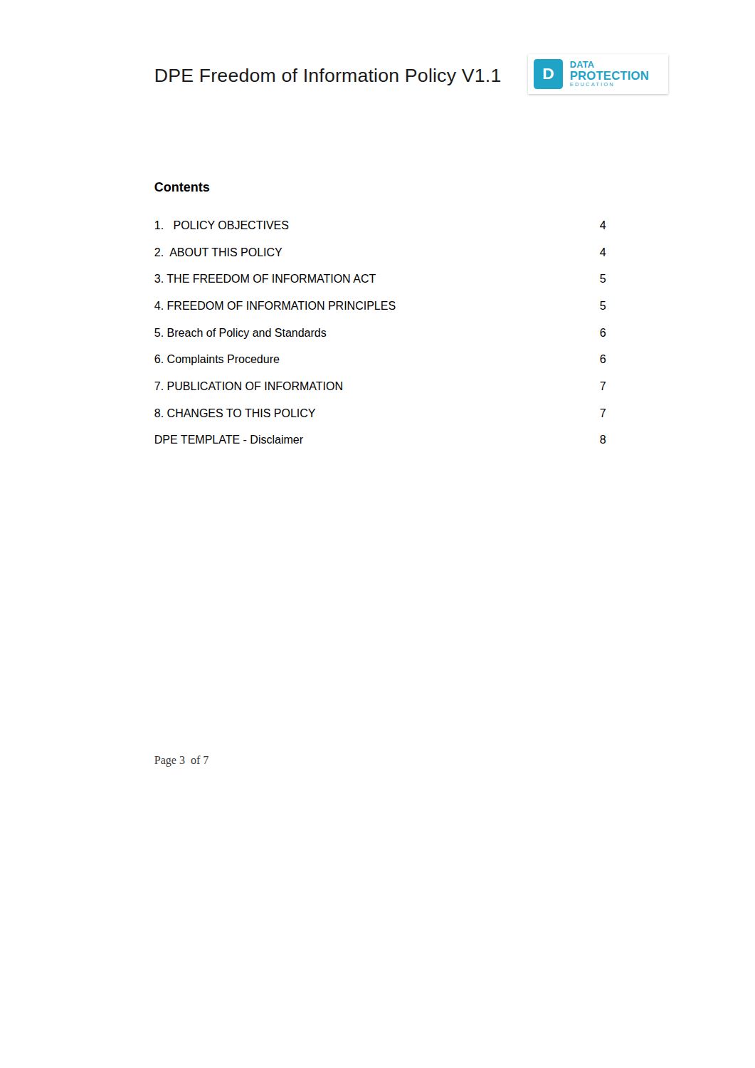DPE Freedom of Information Policy V1.1
D
DATA
PROTECTION
EDUCATION
Contents
1. POLICY OBJECTIVES 4
2. ABOUT THIS POLICY 4
3. THE FREEDOM OF INFORMATION ACT 5
4. FREEDOM OF INFORMATION PRINCIPLES 5
5. Breach of Policy and Standards 6
6. Complaints Procedure 6
7. PUBLICATION OF INFORMATION 7
8. CHANGES TO THIS POLICY 7
DPE TEMPLATE - Disclaimer 8
Page 3 of 7